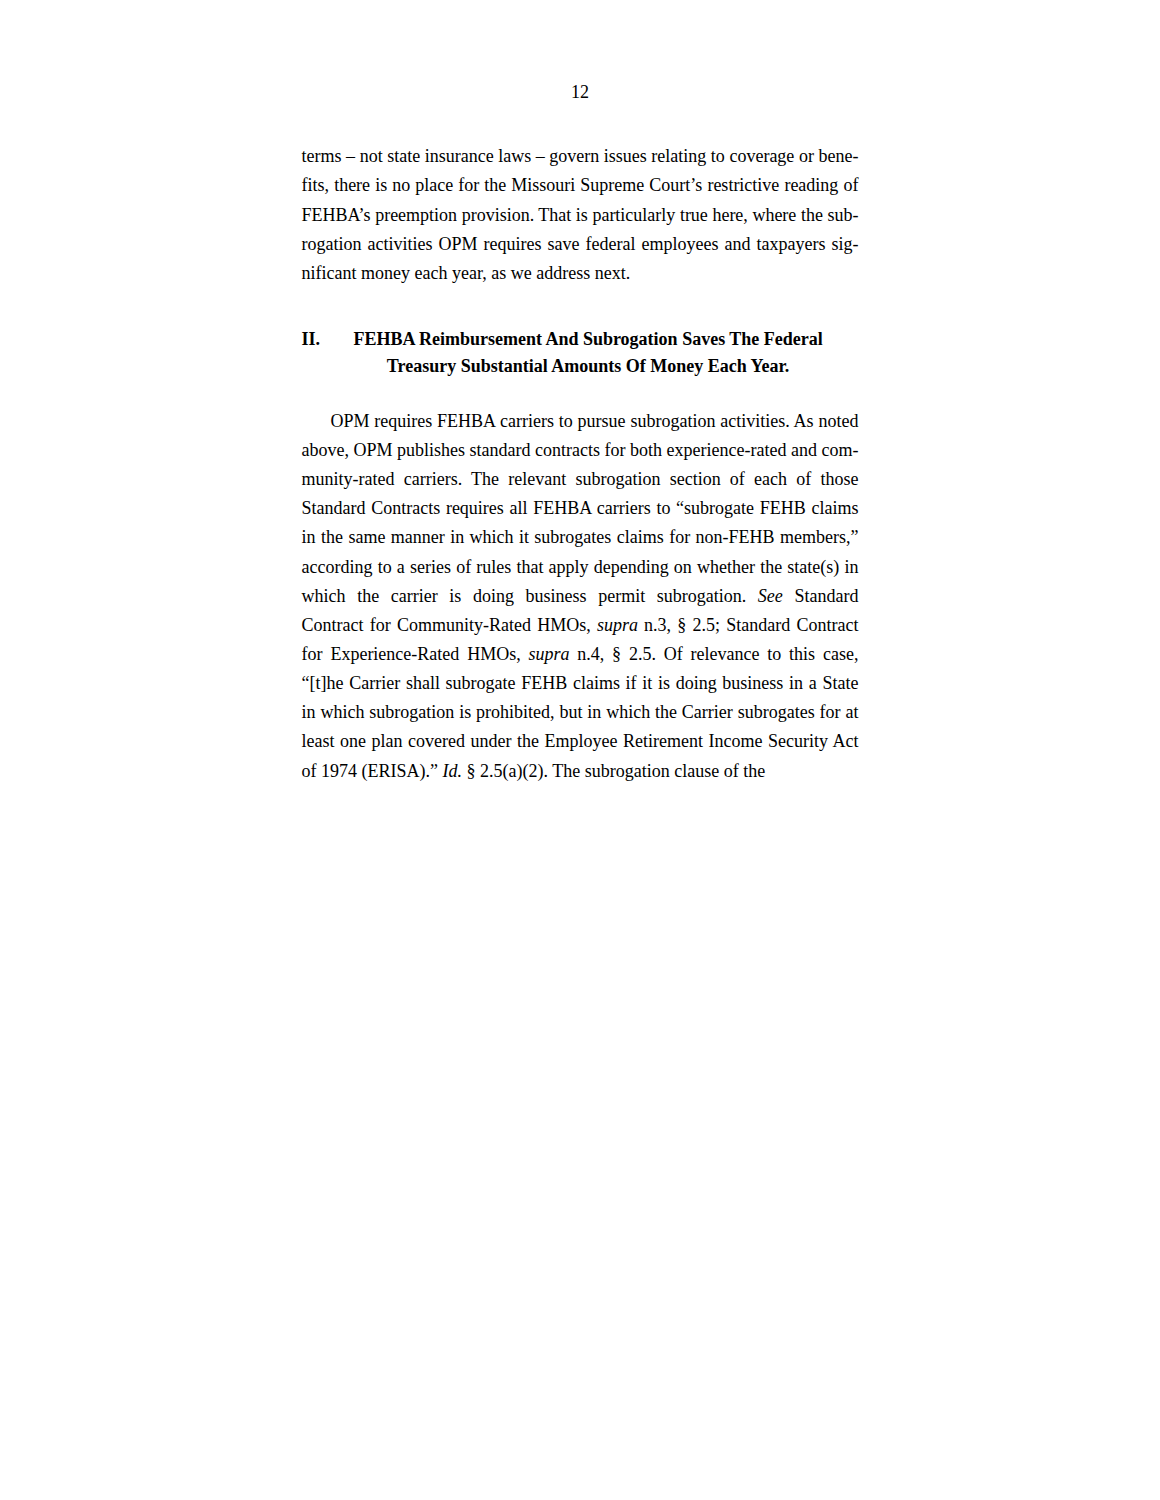12
terms – not state insurance laws – govern issues relating to coverage or benefits, there is no place for the Missouri Supreme Court’s restrictive reading of FEHBA’s preemption provision. That is particularly true here, where the subrogation activities OPM requires save federal employees and taxpayers significant money each year, as we address next.
II. FEHBA Reimbursement And Subrogation Saves The Federal Treasury Substantial Amounts Of Money Each Year.
OPM requires FEHBA carriers to pursue subrogation activities. As noted above, OPM publishes standard contracts for both experience-rated and community-rated carriers. The relevant subrogation section of each of those Standard Contracts requires all FEHBA carriers to “subrogate FEHB claims in the same manner in which it subrogates claims for non-FEHB members,” according to a series of rules that apply depending on whether the state(s) in which the carrier is doing business permit subrogation. See Standard Contract for Community-Rated HMOs, supra n.3, § 2.5; Standard Contract for Experience-Rated HMOs, supra n.4, § 2.5. Of relevance to this case, “[t]he Carrier shall subrogate FEHB claims if it is doing business in a State in which subrogation is prohibited, but in which the Carrier subrogates for at least one plan covered under the Employee Retirement Income Security Act of 1974 (ERISA).” Id. § 2.5(a)(2). The subrogation clause of the